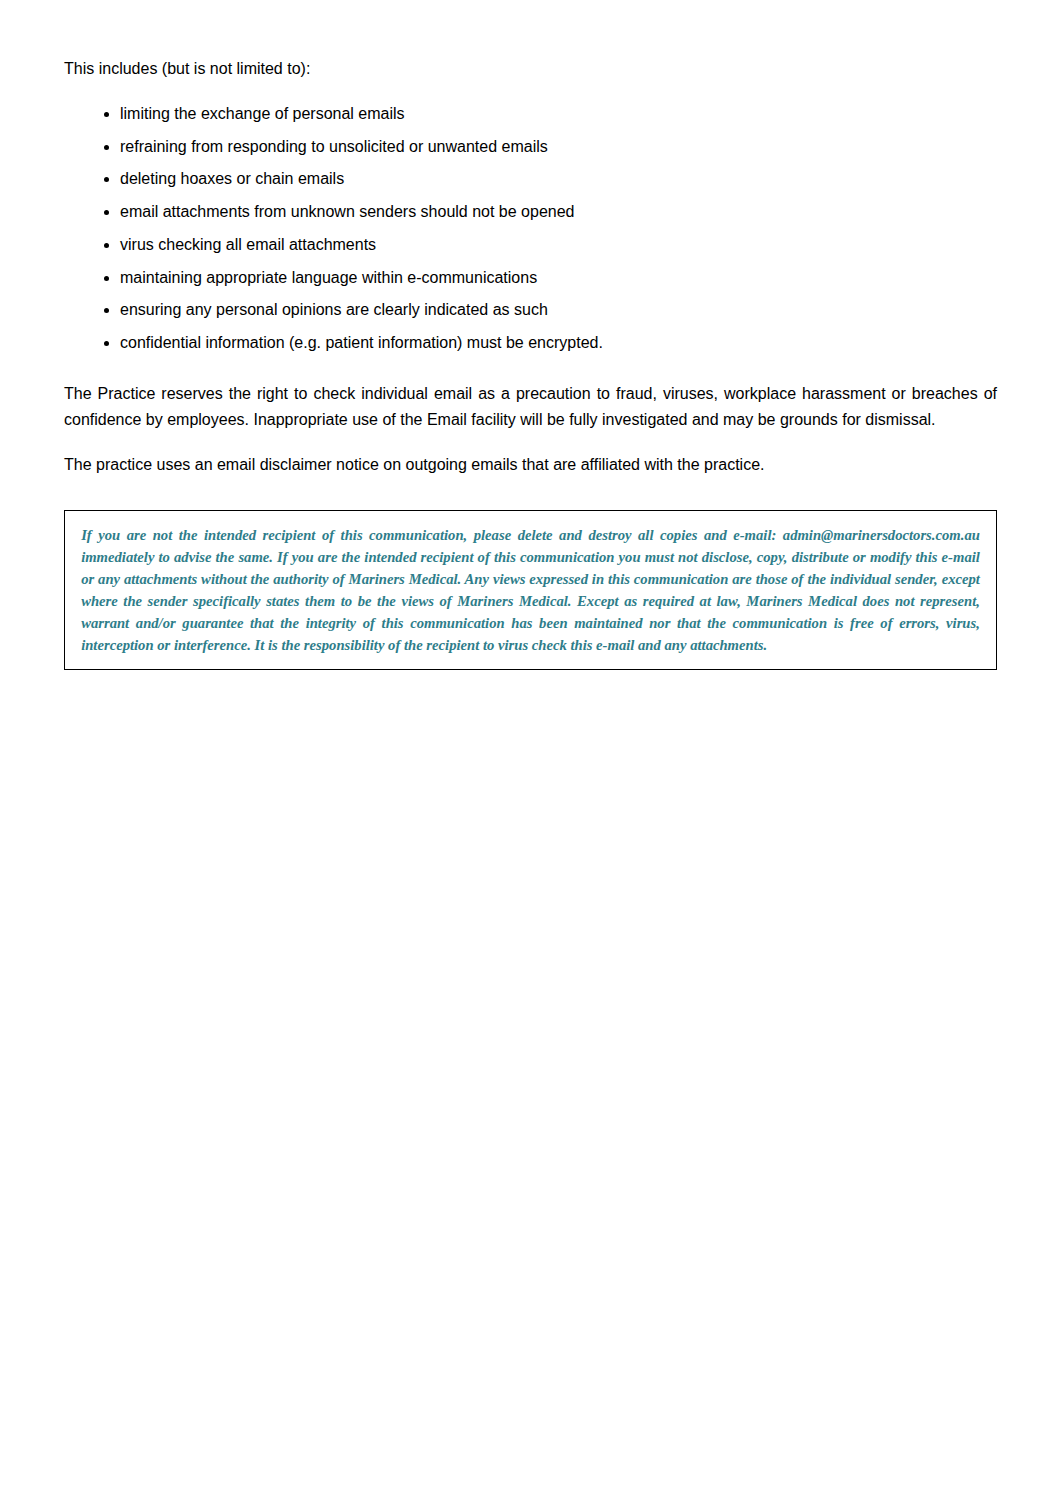This includes (but is not limited to):
limiting the exchange of personal emails
refraining from responding to unsolicited or unwanted emails
deleting hoaxes or chain emails
email attachments from unknown senders should not be opened
virus checking all email attachments
maintaining appropriate language within e-communications
ensuring any personal opinions are clearly indicated as such
confidential information (e.g. patient information) must be encrypted.
The Practice reserves the right to check individual email as a precaution to fraud, viruses, workplace harassment or breaches of confidence by employees. Inappropriate use of the Email facility will be fully investigated and may be grounds for dismissal.
The practice uses an email disclaimer notice on outgoing emails that are affiliated with the practice.
If you are not the intended recipient of this communication, please delete and destroy all copies and e-mail: admin@marinersdoctors.com.au immediately to advise the same. If you are the intended recipient of this communication you must not disclose, copy, distribute or modify this e-mail or any attachments without the authority of Mariners Medical. Any views expressed in this communication are those of the individual sender, except where the sender specifically states them to be the views of Mariners Medical. Except as required at law, Mariners Medical does not represent, warrant and/or guarantee that the integrity of this communication has been maintained nor that the communication is free of errors, virus, interception or interference. It is the responsibility of the recipient to virus check this e-mail and any attachments.